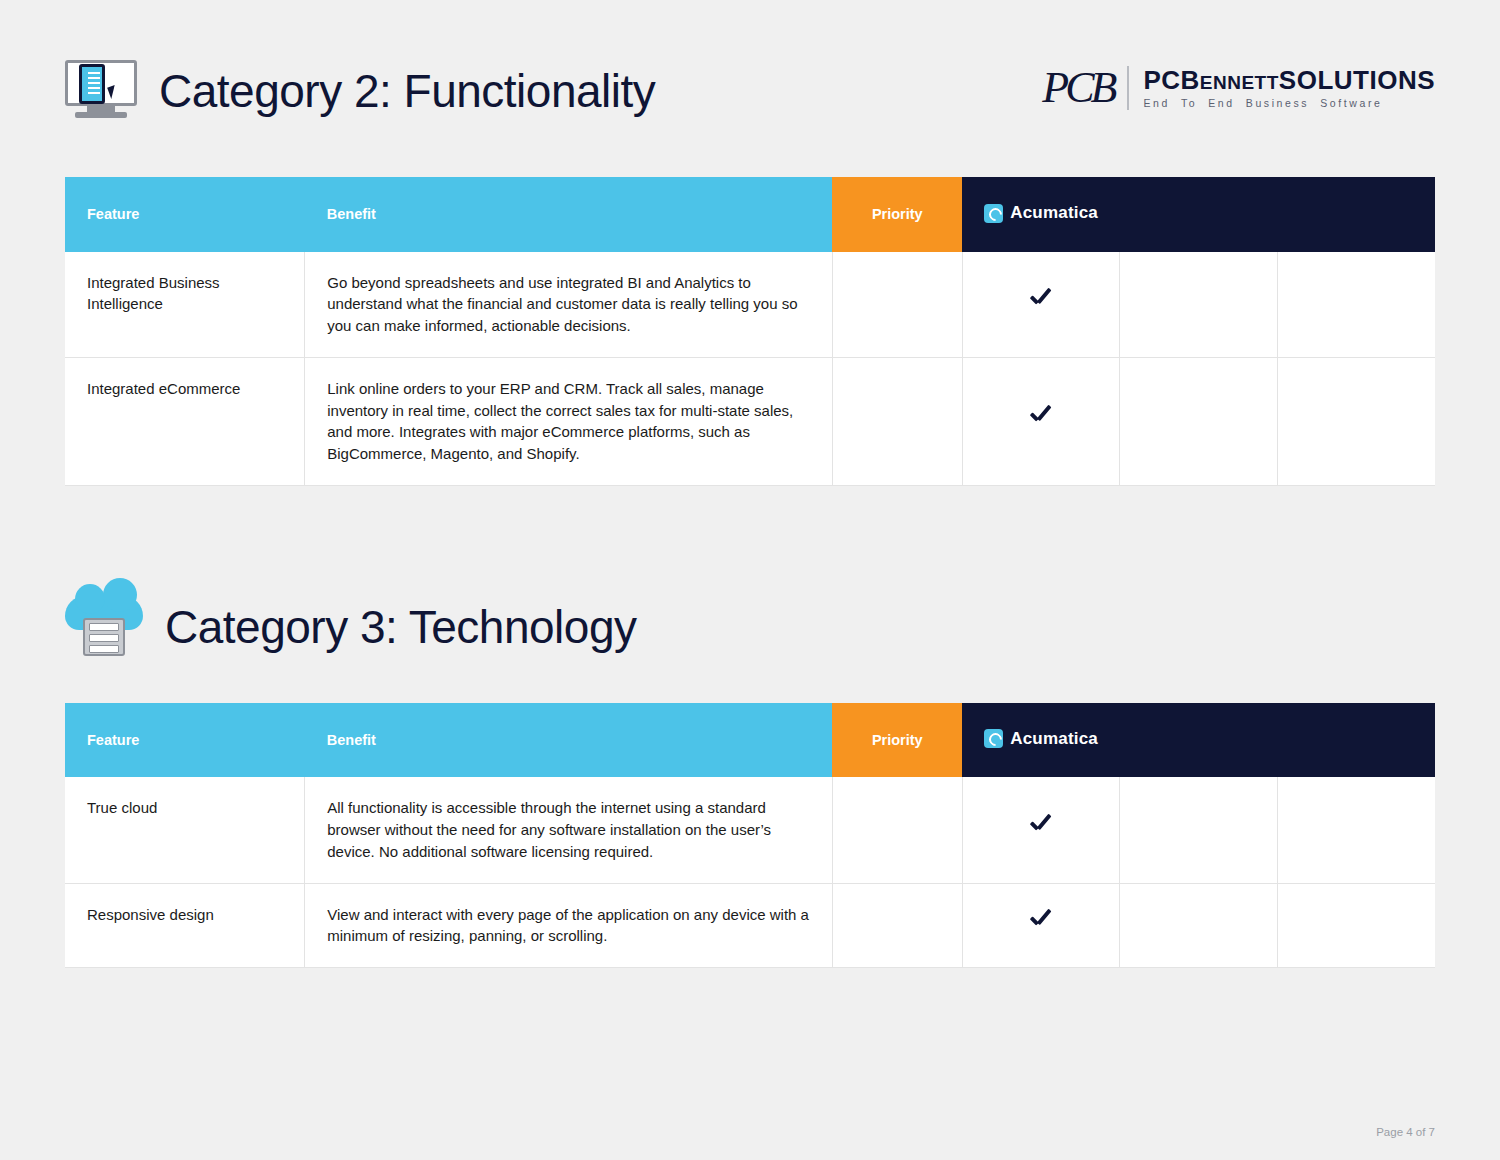Category 2: Functionality
PCB
PCBENNETTSOLUTIONS
End To End Business Software
| Feature | Benefit | Priority | Acumatica | | |
| --- | --- | --- | --- | --- | --- |
| Integrated Business Intelligence | Go beyond spreadsheets and use integrated BI and Analytics to understand what the financial and customer data is really telling you so you can make informed, actionable decisions. | | | | |
| Integrated eCommerce | Link online orders to your ERP and CRM. Track all sales, manage inventory in real time, collect the correct sales tax for multi-state sales, and more. Integrates with major eCommerce platforms, such as BigCommerce, Magento, and Shopify. | | | | |
Category 3: Technology
| Feature | Benefit | Priority | Acumatica | | |
| --- | --- | --- | --- | --- | --- |
| True cloud | All functionality is accessible through the internet using a standard browser without the need for any software installation on the user’s device. No additional software licensing required. | | | | |
| Responsive design | View and interact with every page of the application on any device with a minimum of resizing, panning, or scrolling. | | | | |
Page 4 of 7